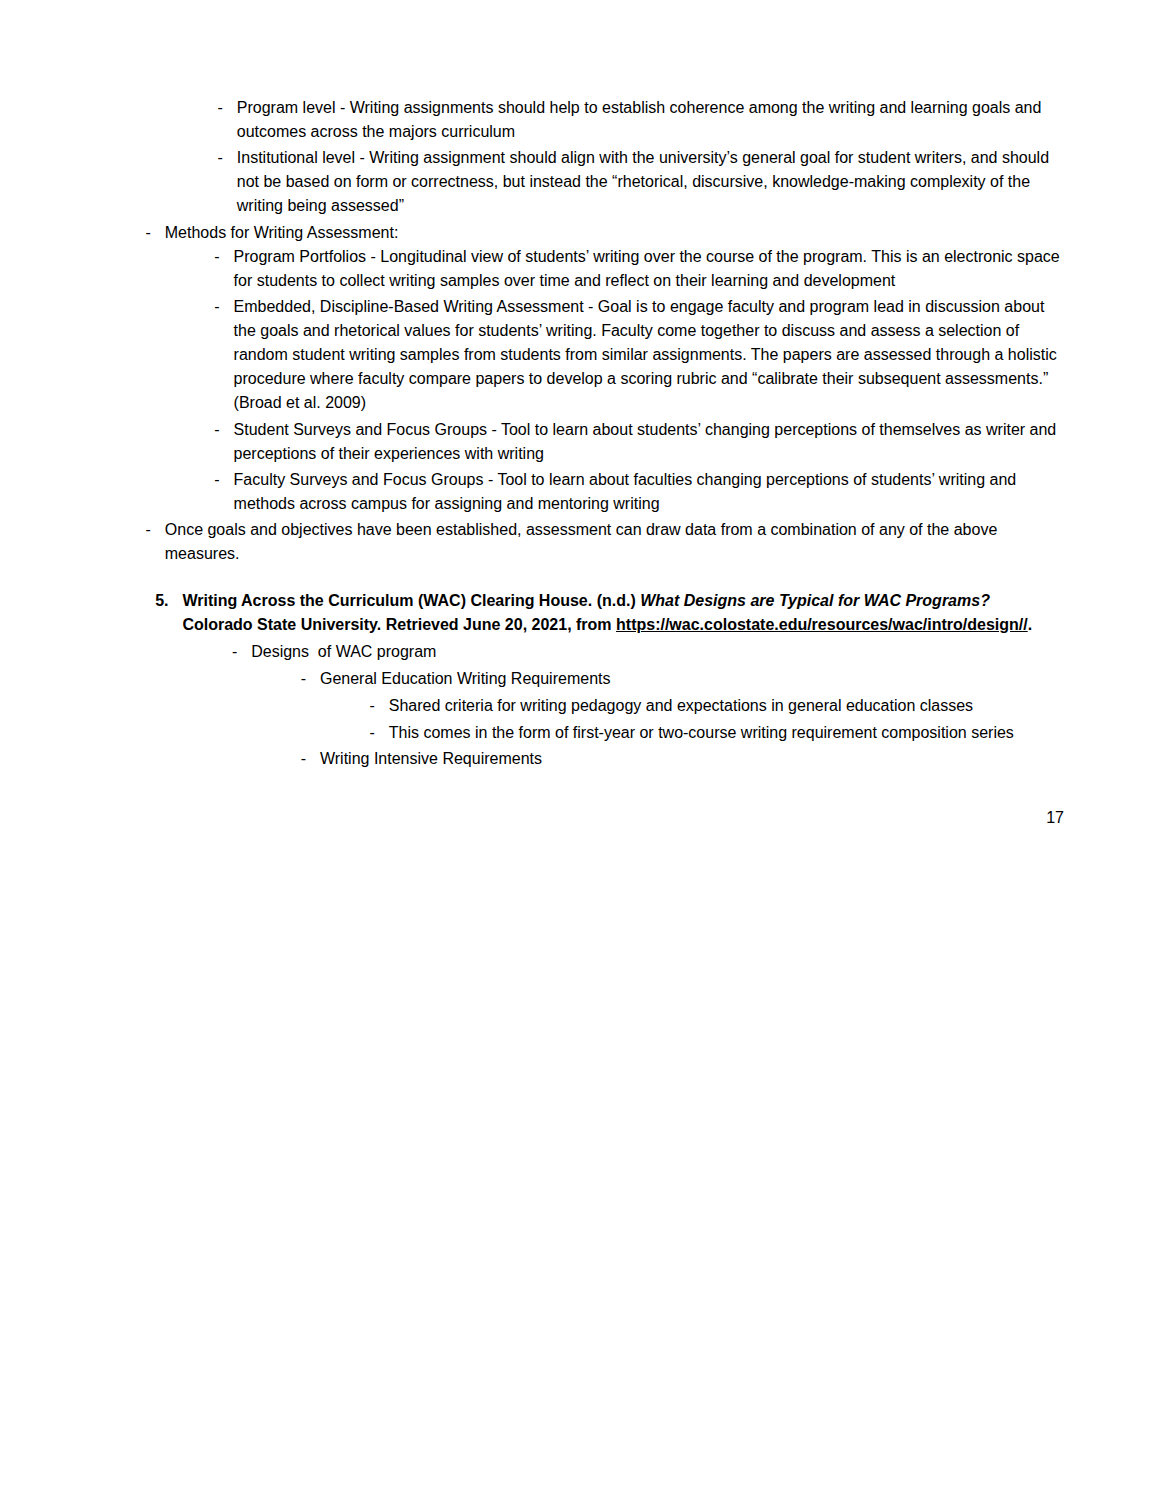Program level - Writing assignments should help to establish coherence among the writing and learning goals and outcomes across the majors curriculum
Institutional level - Writing assignment should align with the university’s general goal for student writers, and should not be based on form or correctness, but instead the “rhetorical, discursive, knowledge-making complexity of the writing being assessed”
Methods for Writing Assessment:
Program Portfolios - Longitudinal view of students’ writing over the course of the program. This is an electronic space for students to collect writing samples over time and reflect on their learning and development
Embedded, Discipline-Based Writing Assessment - Goal is to engage faculty and program lead in discussion about the goals and rhetorical values for students’ writing. Faculty come together to discuss and assess a selection of random student writing samples from students from similar assignments. The papers are assessed through a holistic procedure where faculty compare papers to develop a scoring rubric and “calibrate their subsequent assessments.” (Broad et al. 2009)
Student Surveys and Focus Groups - Tool to learn about students’ changing perceptions of themselves as writer and perceptions of their experiences with writing
Faculty Surveys and Focus Groups - Tool to learn about faculties changing perceptions of students’ writing and methods across campus for assigning and mentoring writing
Once goals and objectives have been established, assessment can draw data from a combination of any of the above measures.
Writing Across the Curriculum (WAC) Clearing House. (n.d.) What Designs are Typical for WAC Programs? Colorado State University. Retrieved June 20, 2021, from https://wac.colostate.edu/resources/wac/intro/design//.
Designs of WAC program
General Education Writing Requirements
Shared criteria for writing pedagogy and expectations in general education classes
This comes in the form of first-year or two-course writing requirement composition series
Writing Intensive Requirements
17